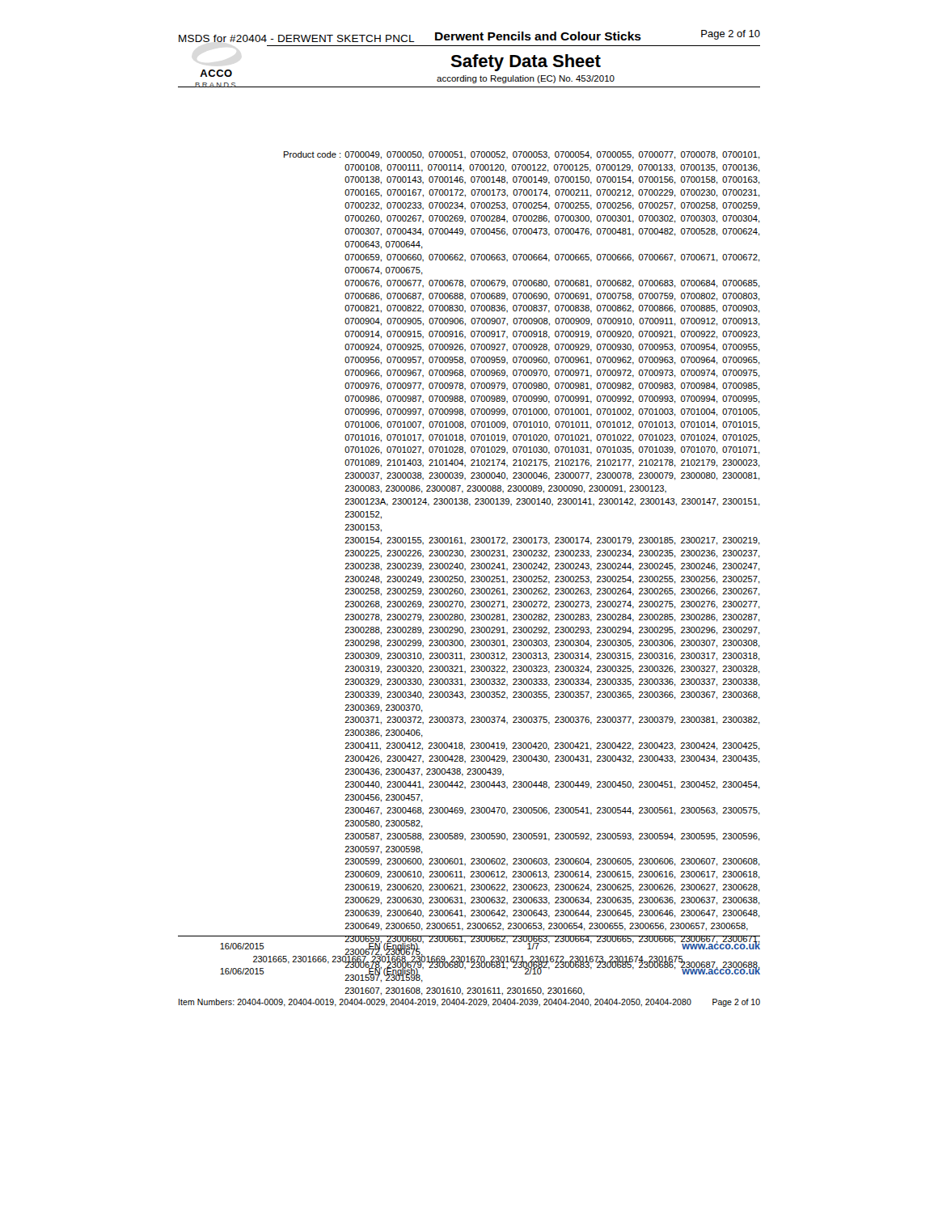MSDS for #20404 - DERWENT SKETCH PNCL
Page 2 of 10
ACCO
BRANDS
Derwent Pencils and Colour Sticks
Safety Data Sheet
according to Regulation (EC) No. 453/2010
Product code :
0700049, 0700050, 0700051, 0700052, 0700053, 0700054, 0700055, 0700077, 0700078, 0700101, 0700108, 0700111, 0700114, 0700120, 0700122, 0700125, 0700129, 0700133, 0700135, 0700136, 0700138, 0700143, 0700146, 0700148, 0700149, 0700150, 0700154, 0700156, 0700158, 0700163, 0700165, 0700167, 0700172, 0700173, 0700174, 0700211, 0700212, 0700229, 0700230, 0700231, 0700232, 0700233, 0700234, 0700253, 0700254, 0700255, 0700256, 0700257, 0700258, 0700259, 0700260, 0700267, 0700269, 0700284, 0700286, 0700300, 0700301, 0700302, 0700303, 0700304, 0700307, 0700434, 0700449, 0700456, 0700473, 0700476, 0700481, 0700482, 0700528, 0700624, 0700643, 0700644,
0700659, 0700660, 0700662, 0700663, 0700664, 0700665, 0700666, 0700667, 0700671, 0700672, 0700674, 0700675,
0700676, 0700677, 0700678, 0700679, 0700680, 0700681, 0700682, 0700683, 0700684, 0700685, 0700686, 0700687, 0700688, 0700689, 0700690, 0700691, 0700758, 0700759, 0700802, 0700803, 0700821, 0700822, 0700830, 0700836, 0700837, 0700838, 0700862, 0700866, 0700885, 0700903, 0700904, 0700905, 0700906, 0700907, 0700908, 0700909, 0700910, 0700911, 0700912, 0700913, 0700914, 0700915, 0700916, 0700917, 0700918, 0700919, 0700920, 0700921, 0700922, 0700923, 0700924, 0700925, 0700926, 0700927, 0700928, 0700929, 0700930, 0700953, 0700954, 0700955, 0700956, 0700957, 0700958, 0700959, 0700960, 0700961, 0700962, 0700963, 0700964, 0700965, 0700966, 0700967, 0700968, 0700969, 0700970, 0700971, 0700972, 0700973, 0700974, 0700975, 0700976, 0700977, 0700978, 0700979, 0700980, 0700981, 0700982, 0700983, 0700984, 0700985, 0700986, 0700987, 0700988, 0700989, 0700990, 0700991, 0700992, 0700993, 0700994, 0700995, 0700996, 0700997, 0700998, 0700999, 0701000, 0701001, 0701002, 0701003, 0701004, 0701005, 0701006, 0701007, 0701008, 0701009, 0701010, 0701011, 0701012, 0701013, 0701014, 0701015, 0701016, 0701017, 0701018, 0701019, 0701020, 0701021, 0701022, 0701023, 0701024, 0701025, 0701026, 0701027, 0701028, 0701029, 0701030, 0701031, 0701035, 0701039, 0701070, 0701071, 0701089, 2101403, 2101404, 2102174, 2102175, 2102176, 2102177, 2102178, 2102179, 2300023, 2300037, 2300038, 2300039, 2300040, 2300046, 2300077, 2300078, 2300079, 2300080, 2300081, 2300083, 2300086, 2300087, 2300088, 2300089, 2300090, 2300091, 2300123,
2300123A, 2300124, 2300138, 2300139, 2300140, 2300141, 2300142, 2300143, 2300147, 2300151, 2300152,
2300153,
2300154, 2300155, 2300161, 2300172, 2300173, 2300174, 2300179, 2300185, 2300217, 2300219, 2300225, 2300226, 2300230, 2300231, 2300232, 2300233, 2300234, 2300235, 2300236, 2300237, 2300238, 2300239, 2300240, 2300241, 2300242, 2300243, 2300244, 2300245, 2300246, 2300247, 2300248, 2300249, 2300250, 2300251, 2300252, 2300253, 2300254, 2300255, 2300256, 2300257, 2300258, 2300259, 2300260, 2300261, 2300262, 2300263, 2300264, 2300265, 2300266, 2300267, 2300268, 2300269, 2300270, 2300271, 2300272, 2300273, 2300274, 2300275, 2300276, 2300277, 2300278, 2300279, 2300280, 2300281, 2300282, 2300283, 2300284, 2300285, 2300286, 2300287, 2300288, 2300289, 2300290, 2300291, 2300292, 2300293, 2300294, 2300295, 2300296, 2300297, 2300298, 2300299, 2300300, 2300301, 2300303, 2300304, 2300305, 2300306, 2300307, 2300308, 2300309, 2300310, 2300311, 2300312, 2300313, 2300314, 2300315, 2300316, 2300317, 2300318, 2300319, 2300320, 2300321, 2300322, 2300323, 2300324, 2300325, 2300326, 2300327, 2300328, 2300329, 2300330, 2300331, 2300332, 2300333, 2300334, 2300335, 2300336, 2300337, 2300338, 2300339, 2300340, 2300343, 2300352, 2300355, 2300357, 2300365, 2300366, 2300367, 2300368, 2300369, 2300370,
2300371, 2300372, 2300373, 2300374, 2300375, 2300376, 2300377, 2300379, 2300381, 2300382, 2300386, 2300406,
2300411, 2300412, 2300418, 2300419, 2300420, 2300421, 2300422, 2300423, 2300424, 2300425, 2300426, 2300427, 2300428, 2300429, 2300430, 2300431, 2300432, 2300433, 2300434, 2300435, 2300436, 2300437, 2300438, 2300439,
2300440, 2300441, 2300442, 2300443, 2300448, 2300449, 2300450, 2300451, 2300452, 2300454, 2300456, 2300457,
2300467, 2300468, 2300469, 2300470, 2300506, 2300541, 2300544, 2300561, 2300563, 2300575, 2300580, 2300582,
2300587, 2300588, 2300589, 2300590, 2300591, 2300592, 2300593, 2300594, 2300595, 2300596, 2300597, 2300598,
2300599, 2300600, 2300601, 2300602, 2300603, 2300604, 2300605, 2300606, 2300607, 2300608, 2300609, 2300610, 2300611, 2300612, 2300613, 2300614, 2300615, 2300616, 2300617, 2300618, 2300619, 2300620, 2300621, 2300622, 2300623, 2300624, 2300625, 2300626, 2300627, 2300628, 2300629, 2300630, 2300631, 2300632, 2300633, 2300634, 2300635, 2300636, 2300637, 2300638, 2300639, 2300640, 2300641, 2300642, 2300643, 2300644, 2300645, 2300646, 2300647, 2300648, 2300649, 2300650, 2300651, 2300652, 2300653, 2300654, 2300655, 2300656, 2300657, 2300658,
2300659, 2300660, 2300661, 2300662, 2300663, 2300664, 2300665, 2300666, 2300667, 2300671, 2300672, 2300675,
2300678, 2300679, 2300680, 2300681, 2300682, 2300683, 2300685, 2300686, 2300687, 2300688, 2301597, 2301598,
2301607, 2301608, 2301610, 2301611, 2301650, 2301660,
16/06/2015
EN (English)
1/7
www.acco.co.uk
2301665, 2301666, 2301667, 2301668, 2301669, 2301670, 2301671, 2301672, 2301673, 2301674, 2301675,
16/06/2015
EN (English)
2/10
www.acco.co.uk
Item Numbers: 20404-0009, 20404-0019, 20404-0029, 20404-2019, 20404-2029, 20404-2039, 20404-2040, 20404-2050, 20404-2080
Page 2 of 10